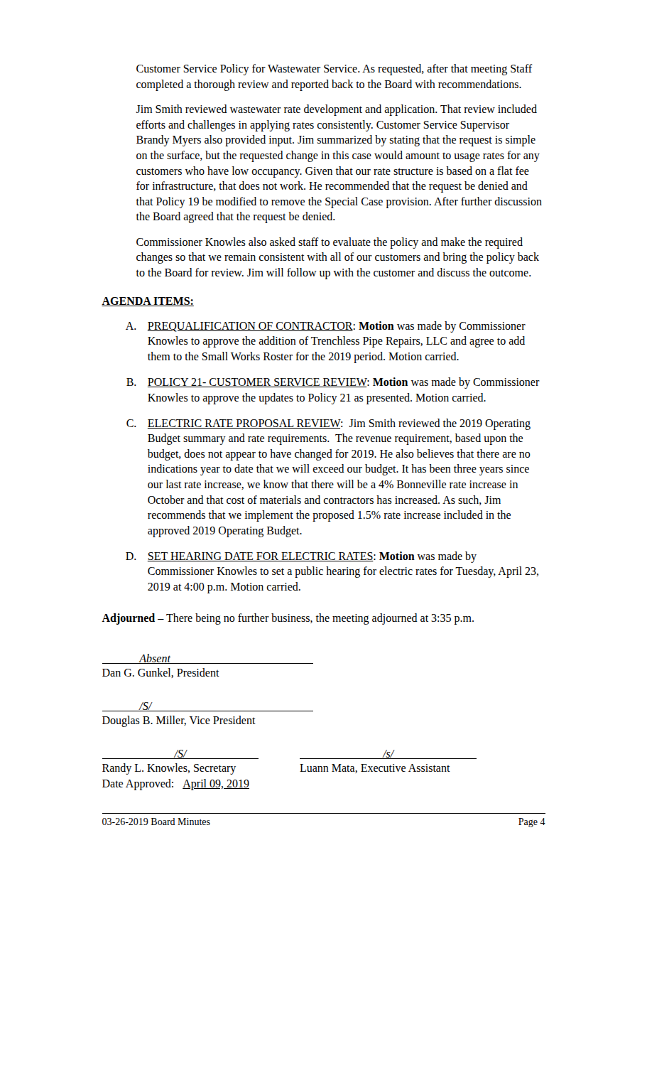Customer Service Policy for Wastewater Service. As requested, after that meeting Staff completed a thorough review and reported back to the Board with recommendations.
Jim Smith reviewed wastewater rate development and application. That review included efforts and challenges in applying rates consistently. Customer Service Supervisor Brandy Myers also provided input. Jim summarized by stating that the request is simple on the surface, but the requested change in this case would amount to usage rates for any customers who have low occupancy. Given that our rate structure is based on a flat fee for infrastructure, that does not work. He recommended that the request be denied and that Policy 19 be modified to remove the Special Case provision. After further discussion the Board agreed that the request be denied.
Commissioner Knowles also asked staff to evaluate the policy and make the required changes so that we remain consistent with all of our customers and bring the policy back to the Board for review. Jim will follow up with the customer and discuss the outcome.
AGENDA ITEMS:
PREQUALIFICATION OF CONTRACTOR: Motion was made by Commissioner Knowles to approve the addition of Trenchless Pipe Repairs, LLC and agree to add them to the Small Works Roster for the 2019 period. Motion carried.
POLICY 21- CUSTOMER SERVICE REVIEW: Motion was made by Commissioner Knowles to approve the updates to Policy 21 as presented. Motion carried.
ELECTRIC RATE PROPOSAL REVIEW: Jim Smith reviewed the 2019 Operating Budget summary and rate requirements. The revenue requirement, based upon the budget, does not appear to have changed for 2019. He also believes that there are no indications year to date that we will exceed our budget. It has been three years since our last rate increase, we know that there will be a 4% Bonneville rate increase in October and that cost of materials and contractors has increased. As such, Jim recommends that we implement the proposed 1.5% rate increase included in the approved 2019 Operating Budget.
SET HEARING DATE FOR ELECTRIC RATES: Motion was made by Commissioner Knowles to set a public hearing for electric rates for Tuesday, April 23, 2019 at 4:00 p.m. Motion carried.
Adjourned – There being no further business, the meeting adjourned at 3:35 p.m.
Absent Dan G. Gunkel, President /S/ Douglas B. Miller, Vice President
/S/ Randy L. Knowles, Secretary
Date Approved: April 09, 2019
/s/ Luann Mata, Executive Assistant
03-26-2019 Board Minutes Page 4